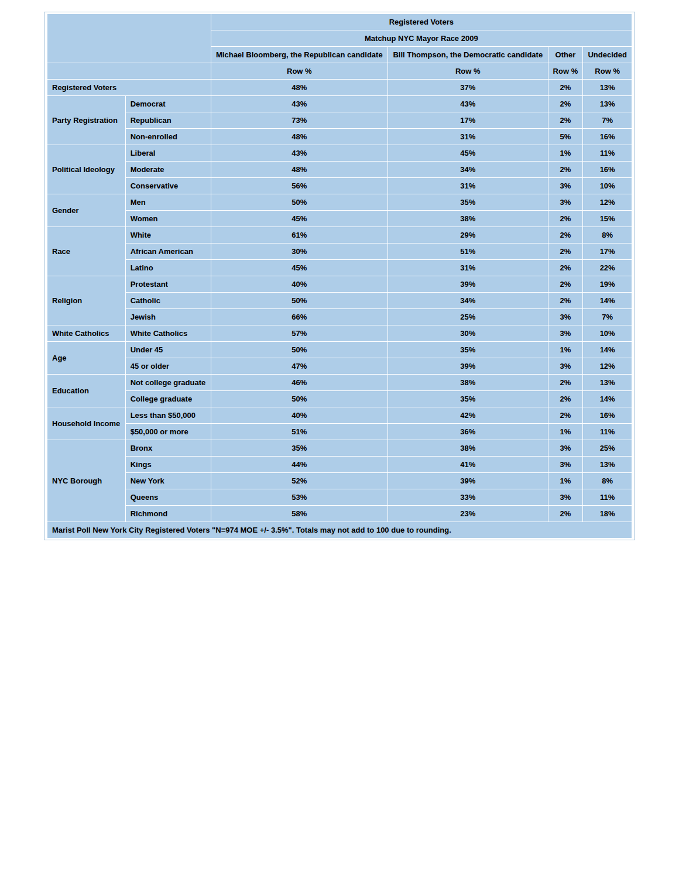| | Registered Voters |
| --- | --- |
| Matchup NYC Mayor Race 2009 |
| Michael Bloomberg, the Republican candidate | Bill Thompson, the Democratic candidate | Other | Undecided |
| | Row % | Row % | Row % | Row % |
| Registered Voters | 48% | 37% | 2% | 13% |
| Party Registration | Democrat | 43% | 43% | 2% | 13% |
| Republican | 73% | 17% | 2% | 7% |
| Non-enrolled | 48% | 31% | 5% | 16% |
| Political Ideology | Liberal | 43% | 45% | 1% | 11% |
| Moderate | 48% | 34% | 2% | 16% |
| Conservative | 56% | 31% | 3% | 10% |
| Gender | Men | 50% | 35% | 3% | 12% |
| Women | 45% | 38% | 2% | 15% |
| Race | White | 61% | 29% | 2% | 8% |
| African American | 30% | 51% | 2% | 17% |
| Latino | 45% | 31% | 2% | 22% |
| Religion | Protestant | 40% | 39% | 2% | 19% |
| Catholic | 50% | 34% | 2% | 14% |
| Jewish | 66% | 25% | 3% | 7% |
| White Catholics | White Catholics | 57% | 30% | 3% | 10% |
| Age | Under 45 | 50% | 35% | 1% | 14% |
| 45 or older | 47% | 39% | 3% | 12% |
| Education | Not college graduate | 46% | 38% | 2% | 13% |
| College graduate | 50% | 35% | 2% | 14% |
| Household Income | Less than $50,000 | 40% | 42% | 2% | 16% |
| $50,000 or more | 51% | 36% | 1% | 11% |
| NYC Borough | Bronx | 35% | 38% | 3% | 25% |
| Kings | 44% | 41% | 3% | 13% |
| New York | 52% | 39% | 1% | 8% |
| Queens | 53% | 33% | 3% | 11% |
| Richmond | 58% | 23% | 2% | 18% |
| Marist Poll New York City Registered Voters "N=974 MOE +/- 3.5%". Totals may not add to 100 due to rounding. |